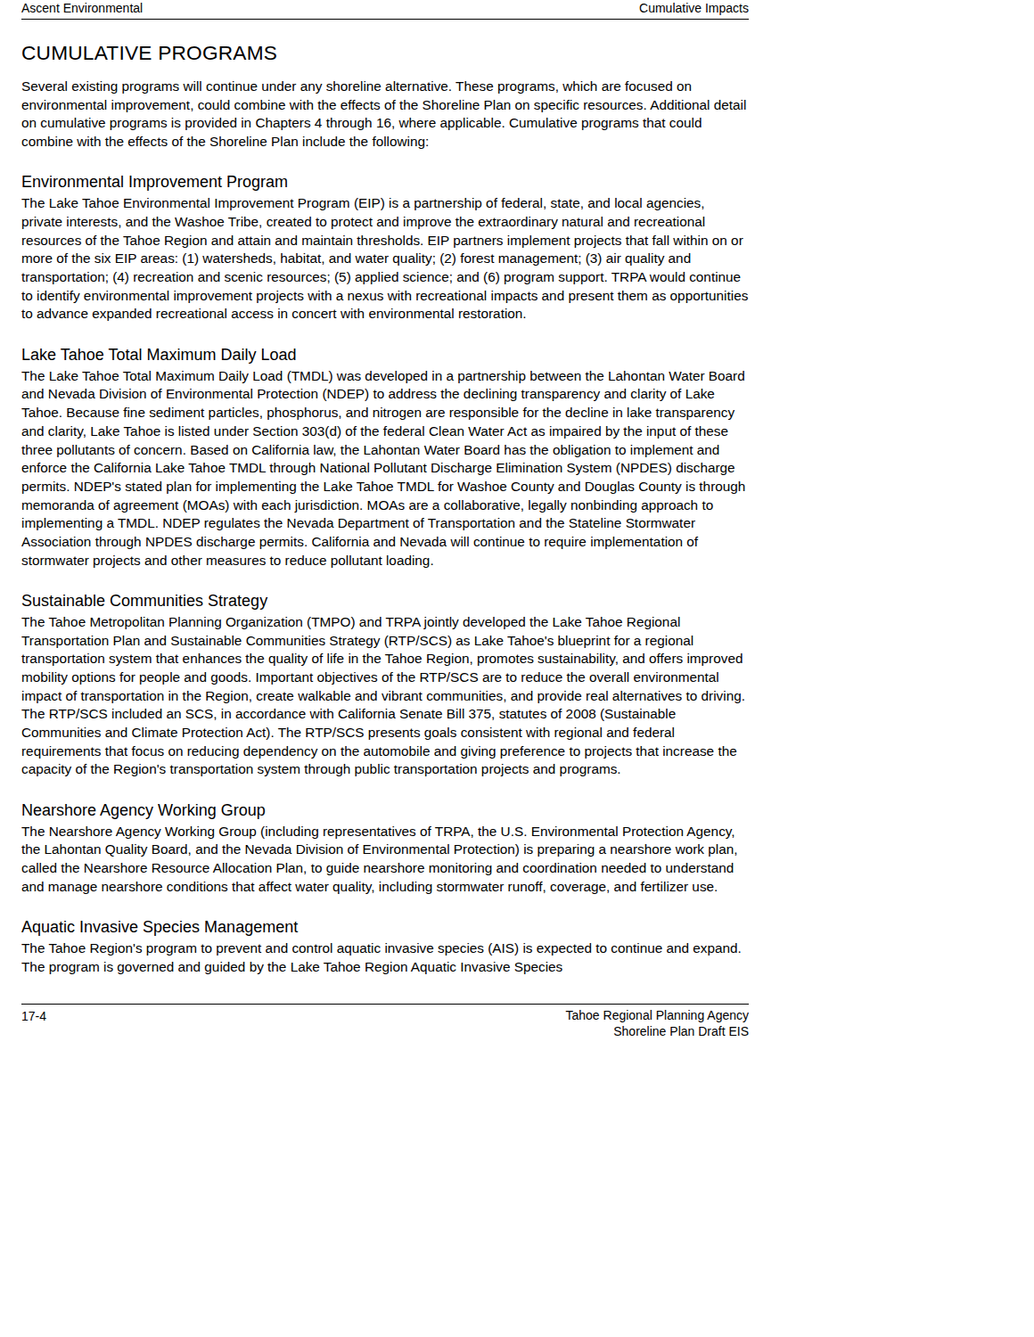Ascent Environmental Cumulative Impacts
CUMULATIVE PROGRAMS
Several existing programs will continue under any shoreline alternative. These programs, which are focused on environmental improvement, could combine with the effects of the Shoreline Plan on specific resources. Additional detail on cumulative programs is provided in Chapters 4 through 16, where applicable. Cumulative programs that could combine with the effects of the Shoreline Plan include the following:
Environmental Improvement Program
The Lake Tahoe Environmental Improvement Program (EIP) is a partnership of federal, state, and local agencies, private interests, and the Washoe Tribe, created to protect and improve the extraordinary natural and recreational resources of the Tahoe Region and attain and maintain thresholds. EIP partners implement projects that fall within on or more of the six EIP areas: (1) watersheds, habitat, and water quality; (2) forest management; (3) air quality and transportation; (4) recreation and scenic resources; (5) applied science; and (6) program support. TRPA would continue to identify environmental improvement projects with a nexus with recreational impacts and present them as opportunities to advance expanded recreational access in concert with environmental restoration.
Lake Tahoe Total Maximum Daily Load
The Lake Tahoe Total Maximum Daily Load (TMDL) was developed in a partnership between the Lahontan Water Board and Nevada Division of Environmental Protection (NDEP) to address the declining transparency and clarity of Lake Tahoe. Because fine sediment particles, phosphorus, and nitrogen are responsible for the decline in lake transparency and clarity, Lake Tahoe is listed under Section 303(d) of the federal Clean Water Act as impaired by the input of these three pollutants of concern. Based on California law, the Lahontan Water Board has the obligation to implement and enforce the California Lake Tahoe TMDL through National Pollutant Discharge Elimination System (NPDES) discharge permits. NDEP's stated plan for implementing the Lake Tahoe TMDL for Washoe County and Douglas County is through memoranda of agreement (MOAs) with each jurisdiction. MOAs are a collaborative, legally nonbinding approach to implementing a TMDL. NDEP regulates the Nevada Department of Transportation and the Stateline Stormwater Association through NPDES discharge permits. California and Nevada will continue to require implementation of stormwater projects and other measures to reduce pollutant loading.
Sustainable Communities Strategy
The Tahoe Metropolitan Planning Organization (TMPO) and TRPA jointly developed the Lake Tahoe Regional Transportation Plan and Sustainable Communities Strategy (RTP/SCS) as Lake Tahoe's blueprint for a regional transportation system that enhances the quality of life in the Tahoe Region, promotes sustainability, and offers improved mobility options for people and goods. Important objectives of the RTP/SCS are to reduce the overall environmental impact of transportation in the Region, create walkable and vibrant communities, and provide real alternatives to driving. The RTP/SCS included an SCS, in accordance with California Senate Bill 375, statutes of 2008 (Sustainable Communities and Climate Protection Act). The RTP/SCS presents goals consistent with regional and federal requirements that focus on reducing dependency on the automobile and giving preference to projects that increase the capacity of the Region's transportation system through public transportation projects and programs.
Nearshore Agency Working Group
The Nearshore Agency Working Group (including representatives of TRPA, the U.S. Environmental Protection Agency, the Lahontan Quality Board, and the Nevada Division of Environmental Protection) is preparing a nearshore work plan, called the Nearshore Resource Allocation Plan, to guide nearshore monitoring and coordination needed to understand and manage nearshore conditions that affect water quality, including stormwater runoff, coverage, and fertilizer use.
Aquatic Invasive Species Management
The Tahoe Region's program to prevent and control aquatic invasive species (AIS) is expected to continue and expand. The program is governed and guided by the Lake Tahoe Region Aquatic Invasive Species
17-4 Tahoe Regional Planning Agency
Shoreline Plan Draft EIS